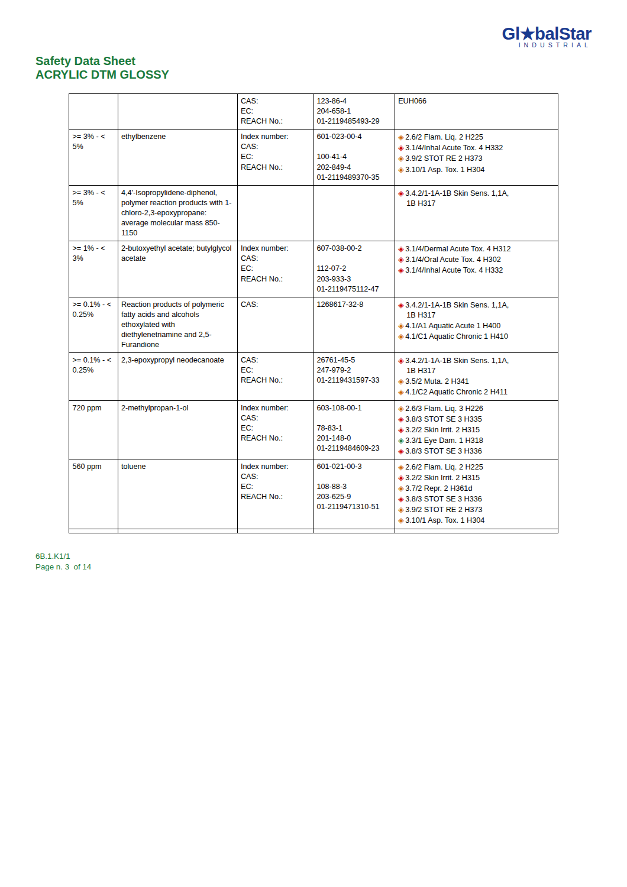Gl★balStar INDUSTRIAL
Safety Data Sheet
ACRYLIC DTM GLOSSY
| | | CAS: EC: REACH No.: | 123-86-4 204-658-1 01-2119485493-29 | EUH066 |
| >= 3% - < 5% | ethylbenzene | Index number: CAS: EC: REACH No.: | 601-023-00-4 100-41-4 202-849-4 01-2119489370-35 | ◈ 2.6/2 Flam. Liq. 2 H225 ◈ 3.1/4/Inhal Acute Tox. 4 H332 ◈ 3.9/2 STOT RE 2 H373 ◈ 3.10/1 Asp. Tox. 1 H304 |
| >= 3% - < 5% | 4,4'-Isopropylidene-diphenol, polymer reaction products with 1-chloro-2,3-epoxypropane: average molecular mass 850-1150 | | | ◈ 3.4.2/1-1A-1B Skin Sens. 1,1A, 1B H317 |
| >= 1% - < 3% | 2-butoxyethyl acetate; butylglycol acetate | Index number: CAS: EC: REACH No.: | 607-038-00-2 112-07-2 203-933-3 01-2119475112-47 | ◈ 3.1/4/Dermal Acute Tox. 4 H312 ◈ 3.1/4/Oral Acute Tox. 4 H302 ◈ 3.1/4/Inhal Acute Tox. 4 H332 |
| >= 0.1% - < 0.25% | Reaction products of polymeric fatty acids and alcohols ethoxylated with diethylenetriamine and 2,5-Furandione | CAS: | 1268617-32-8 | ◈ 3.4.2/1-1A-1B Skin Sens. 1,1A, 1B H317 ◈ 4.1/A1 Aquatic Acute 1 H400 ◈ 4.1/C1 Aquatic Chronic 1 H410 |
| >= 0.1% - < 0.25% | 2,3-epoxypropyl neodecanoate | CAS: EC: REACH No.: | 26761-45-5 247-979-2 01-2119431597-33 | ◈ 3.4.2/1-1A-1B Skin Sens. 1,1A, 1B H317 ◈ 3.5/2 Muta. 2 H341 ◈ 4.1/C2 Aquatic Chronic 2 H411 |
| 720 ppm | 2-methylpropan-1-ol | Index number: CAS: EC: REACH No.: | 603-108-00-1 78-83-1 201-148-0 01-2119484609-23 | ◈ 2.6/3 Flam. Liq. 3 H226 ◈ 3.8/3 STOT SE 3 H335 ◈ 3.2/2 Skin Irrit. 2 H315 ◈ 3.3/1 Eye Dam. 1 H318 ◈ 3.8/3 STOT SE 3 H336 |
| 560 ppm | toluene | Index number: CAS: EC: REACH No.: | 601-021-00-3 108-88-3 203-625-9 01-2119471310-51 | ◈ 2.6/2 Flam. Liq. 2 H225 ◈ 3.2/2 Skin Irrit. 2 H315 ◈ 3.7/2 Repr. 2 H361d ◈ 3.8/3 STOT SE 3 H336 ◈ 3.9/2 STOT RE 2 H373 ◈ 3.10/1 Asp. Tox. 1 H304 |
6B.1.K1/1
Page n. 3 of 14